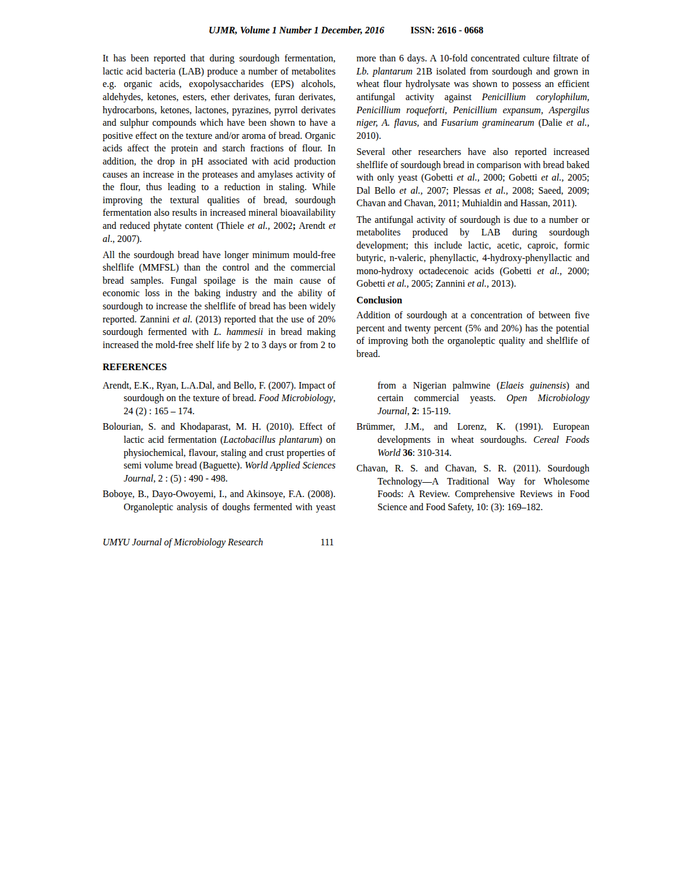UJMR, Volume 1 Number 1 December, 2016 ISSN: 2616 - 0668
It has been reported that during sourdough fermentation, lactic acid bacteria (LAB) produce a number of metabolites e.g. organic acids, exopolysaccharides (EPS) alcohols, aldehydes, ketones, esters, ether derivates, furan derivates, hydrocarbons, ketones, lactones, pyrazines, pyrrol derivates and sulphur compounds which have been shown to have a positive effect on the texture and/or aroma of bread. Organic acids affect the protein and starch fractions of flour. In addition, the drop in pH associated with acid production causes an increase in the proteases and amylases activity of the flour, thus leading to a reduction in staling. While improving the textural qualities of bread, sourdough fermentation also results in increased mineral bioavailability and reduced phytate content (Thiele et al., 2002; Arendt et al., 2007).
All the sourdough bread have longer minimum mould-free shelflife (MMFSL) than the control and the commercial bread samples. Fungal spoilage is the main cause of economic loss in the baking industry and the ability of sourdough to increase the shelflife of bread has been widely reported. Zannini et al. (2013) reported that the use of 20% sourdough fermented with L. hammesii in bread making increased the mold-free shelf life by 2 to 3 days or from 2 to more than 6 days. A 10-fold concentrated culture filtrate of Lb. plantarum 21B isolated from sourdough and grown in wheat flour hydrolysate was shown to possess an efficient antifungal activity against Penicillium corylophilum, Penicillium roqueforti, Penicillium expansum, Aspergilus niger, A. flavus, and Fusarium graminearum (Dalie et al., 2010).
Several other researchers have also reported increased shelflife of sourdough bread in comparison with bread baked with only yeast (Gobetti et al., 2000; Gobetti et al., 2005; Dal Bello et al., 2007; Plessas et al., 2008; Saeed, 2009; Chavan and Chavan, 2011; Muhialdin and Hassan, 2011).
The antifungal activity of sourdough is due to a number or metabolites produced by LAB during sourdough development; this include lactic, acetic, caproic, formic butyric, n-valeric, phenyllactic, 4-hydroxy-phenyllactic and mono-hydroxy octadecenoic acids (Gobetti et al., 2000; Gobetti et al., 2005; Zannini et al., 2013).
Conclusion
Addition of sourdough at a concentration of between five percent and twenty percent (5% and 20%) has the potential of improving both the organoleptic quality and shelflife of bread.
REFERENCES
Arendt, E.K., Ryan, L.A.Dal, and Bello, F. (2007). Impact of sourdough on the texture of bread. Food Microbiology, 24 (2) : 165 – 174.
Bolourian, S. and Khodaparast, M. H. (2010). Effect of lactic acid fermentation (Lactobacillus plantarum) on physiochemical, flavour, staling and crust properties of semi volume bread (Baguette). World Applied Sciences Journal, 2 : (5) : 490 - 498.
Boboye, B., Dayo-Owoyemi, I., and Akinsoye, F.A. (2008). Organoleptic analysis of doughs fermented with yeast from a Nigerian palmwine (Elaeis guinensis) and certain commercial yeasts. Open Microbiology Journal, 2: 15-119.
Brümmer, J.M., and Lorenz, K. (1991). European developments in wheat sourdoughs. Cereal Foods World 36: 310-314.
Chavan, R. S. and Chavan, S. R. (2011). Sourdough Technology—A Traditional Way for Wholesome Foods: A Review. Comprehensive Reviews in Food Science and Food Safety, 10: (3): 169–182.
UMYU Journal of Microbiology Research 111